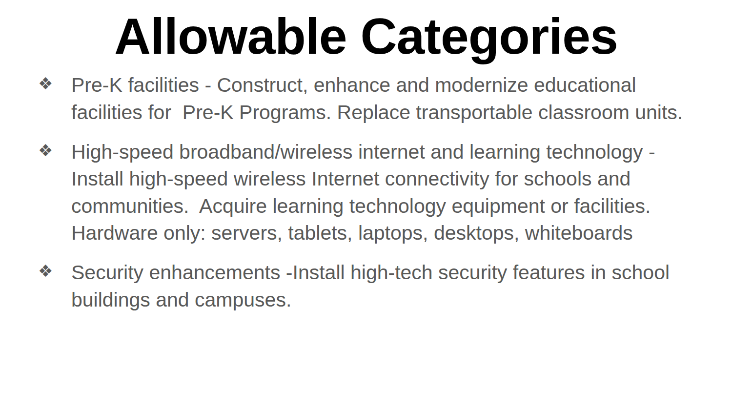Allowable Categories
Pre-K facilities - Construct, enhance and modernize educational facilities for Pre-K Programs. Replace transportable classroom units.
High-speed broadband/wireless internet and learning technology - Install high-speed wireless Internet connectivity for schools and communities. Acquire learning technology equipment or facilities. Hardware only: servers, tablets, laptops, desktops, whiteboards
Security enhancements -Install high-tech security features in school buildings and campuses.